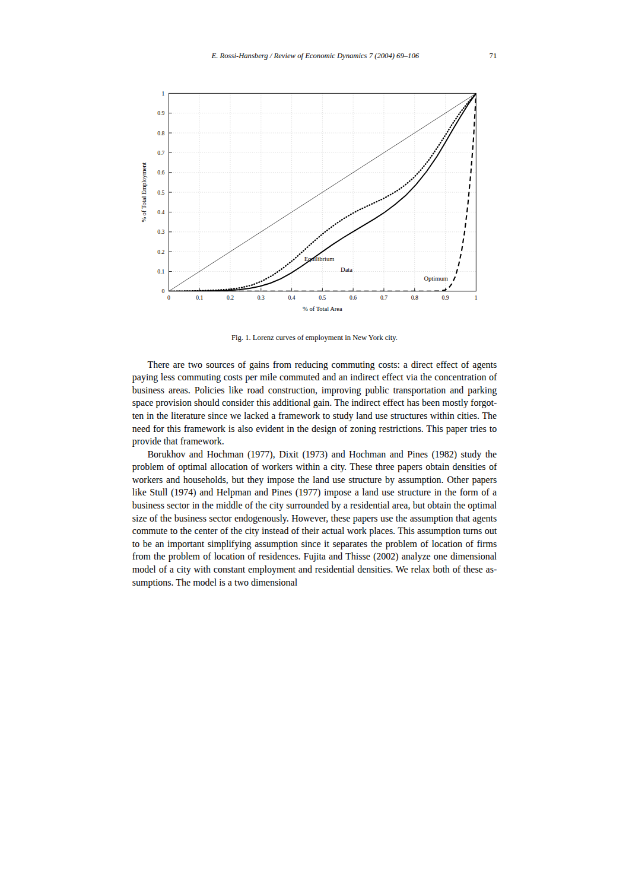E. Rossi-Hansberg / Review of Economic Dynamics 7 (2004) 69–106 71
0 0.1 0.2 0.3 0.4 0.5 0.6 0.7 0.8 0.9 1 0 0.1 0.2 0.3 0.4 0.5 0.6 0.7 0.8 0.9 1 % of Total Area % of Total Employment Equilibrium Data Optimum
Fig. 1. Lorenz curves of employment in New York city.
There are two sources of gains from reducing commuting costs: a direct effect of agents paying less commuting costs per mile commuted and an indirect effect via the concentration of business areas. Policies like road construction, improving public transportation and parking space provision should consider this additional gain. The indirect effect has been mostly forgotten in the literature since we lacked a framework to study land use structures within cities. The need for this framework is also evident in the design of zoning restrictions. This paper tries to provide that framework.
Borukhov and Hochman (1977), Dixit (1973) and Hochman and Pines (1982) study the problem of optimal allocation of workers within a city. These three papers obtain densities of workers and households, but they impose the land use structure by assumption. Other papers like Stull (1974) and Helpman and Pines (1977) impose a land use structure in the form of a business sector in the middle of the city surrounded by a residential area, but obtain the optimal size of the business sector endogenously. However, these papers use the assumption that agents commute to the center of the city instead of their actual work places. This assumption turns out to be an important simplifying assumption since it separates the problem of location of firms from the problem of location of residences. Fujita and Thisse (2002) analyze one dimensional model of a city with constant employment and residential densities. We relax both of these assumptions. The model is a two dimensional